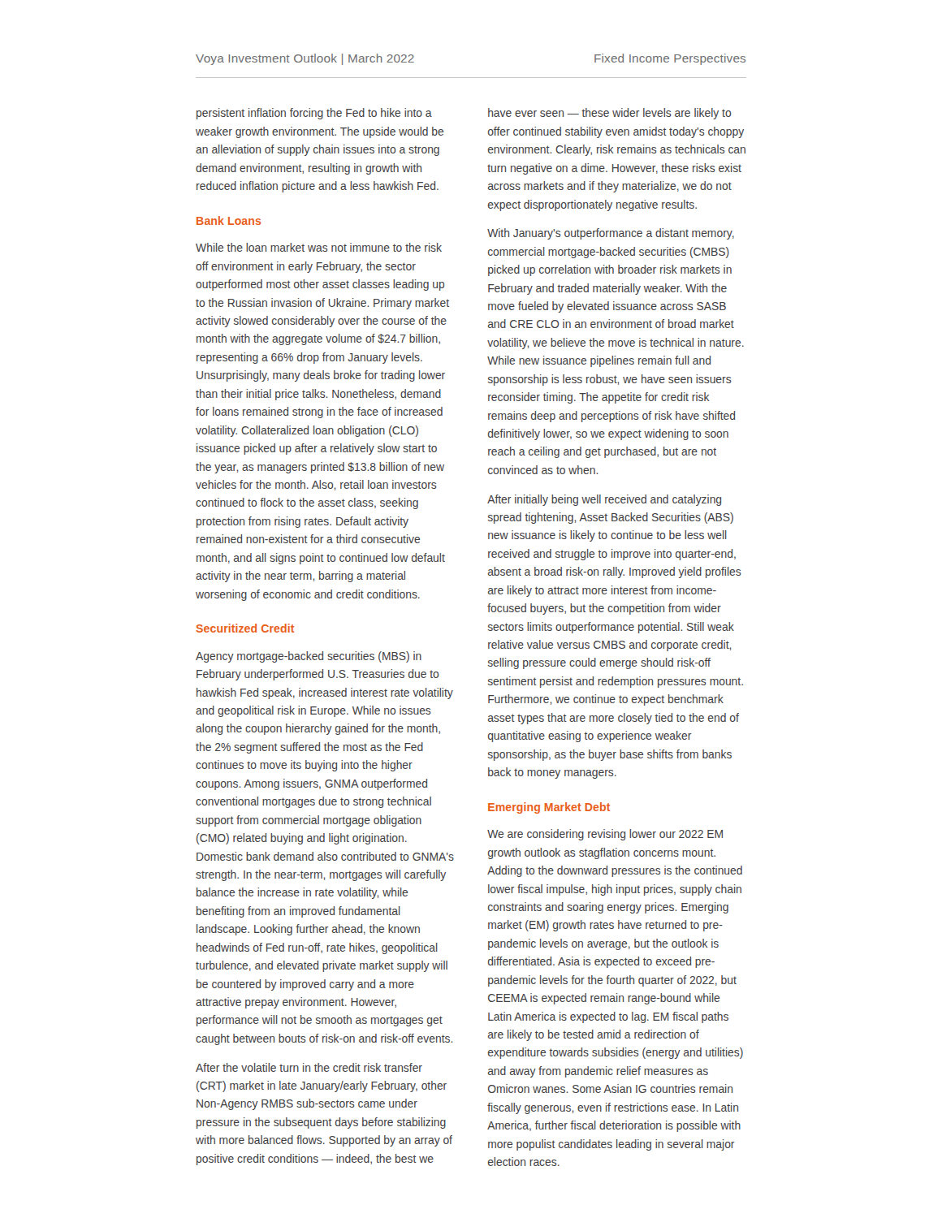Voya Investment Outlook | March 2022 Fixed Income Perspectives
persistent inflation forcing the Fed to hike into a weaker growth environment. The upside would be an alleviation of supply chain issues into a strong demand environment, resulting in growth with reduced inflation picture and a less hawkish Fed.
Bank Loans
While the loan market was not immune to the risk off environment in early February, the sector outperformed most other asset classes leading up to the Russian invasion of Ukraine. Primary market activity slowed considerably over the course of the month with the aggregate volume of $24.7 billion, representing a 66% drop from January levels. Unsurprisingly, many deals broke for trading lower than their initial price talks. Nonetheless, demand for loans remained strong in the face of increased volatility. Collateralized loan obligation (CLO) issuance picked up after a relatively slow start to the year, as managers printed $13.8 billion of new vehicles for the month. Also, retail loan investors continued to flock to the asset class, seeking protection from rising rates. Default activity remained non-existent for a third consecutive month, and all signs point to continued low default activity in the near term, barring a material worsening of economic and credit conditions.
Securitized Credit
Agency mortgage-backed securities (MBS) in February underperformed U.S. Treasuries due to hawkish Fed speak, increased interest rate volatility and geopolitical risk in Europe. While no issues along the coupon hierarchy gained for the month, the 2% segment suffered the most as the Fed continues to move its buying into the higher coupons. Among issuers, GNMA outperformed conventional mortgages due to strong technical support from commercial mortgage obligation (CMO) related buying and light origination. Domestic bank demand also contributed to GNMA's strength. In the near-term, mortgages will carefully balance the increase in rate volatility, while benefiting from an improved fundamental landscape. Looking further ahead, the known headwinds of Fed run-off, rate hikes, geopolitical turbulence, and elevated private market supply will be countered by improved carry and a more attractive prepay environment. However, performance will not be smooth as mortgages get caught between bouts of risk-on and risk-off events.
After the volatile turn in the credit risk transfer (CRT) market in late January/early February, other Non-Agency RMBS sub-sectors came under pressure in the subsequent days before stabilizing with more balanced flows. Supported by an array of positive credit conditions — indeed, the best we have ever seen — these wider levels are likely to offer continued stability even amidst today's choppy environment. Clearly, risk remains as technicals can turn negative on a dime. However, these risks exist across markets and if they materialize, we do not expect disproportionately negative results.
With January's outperformance a distant memory, commercial mortgage-backed securities (CMBS) picked up correlation with broader risk markets in February and traded materially weaker. With the move fueled by elevated issuance across SASB and CRE CLO in an environment of broad market volatility, we believe the move is technical in nature. While new issuance pipelines remain full and sponsorship is less robust, we have seen issuers reconsider timing. The appetite for credit risk remains deep and perceptions of risk have shifted definitively lower, so we expect widening to soon reach a ceiling and get purchased, but are not convinced as to when.
After initially being well received and catalyzing spread tightening, Asset Backed Securities (ABS) new issuance is likely to continue to be less well received and struggle to improve into quarter-end, absent a broad risk-on rally. Improved yield profiles are likely to attract more interest from income-focused buyers, but the competition from wider sectors limits outperformance potential. Still weak relative value versus CMBS and corporate credit, selling pressure could emerge should risk-off sentiment persist and redemption pressures mount. Furthermore, we continue to expect benchmark asset types that are more closely tied to the end of quantitative easing to experience weaker sponsorship, as the buyer base shifts from banks back to money managers.
Emerging Market Debt
We are considering revising lower our 2022 EM growth outlook as stagflation concerns mount. Adding to the downward pressures is the continued lower fiscal impulse, high input prices, supply chain constraints and soaring energy prices. Emerging market (EM) growth rates have returned to pre-pandemic levels on average, but the outlook is differentiated. Asia is expected to exceed pre-pandemic levels for the fourth quarter of 2022, but CEEMA is expected remain range-bound while Latin America is expected to lag. EM fiscal paths are likely to be tested amid a redirection of expenditure towards subsidies (energy and utilities) and away from pandemic relief measures as Omicron wanes. Some Asian IG countries remain fiscally generous, even if restrictions ease. In Latin America, further fiscal deterioration is possible with more populist candidates leading in several major election races.